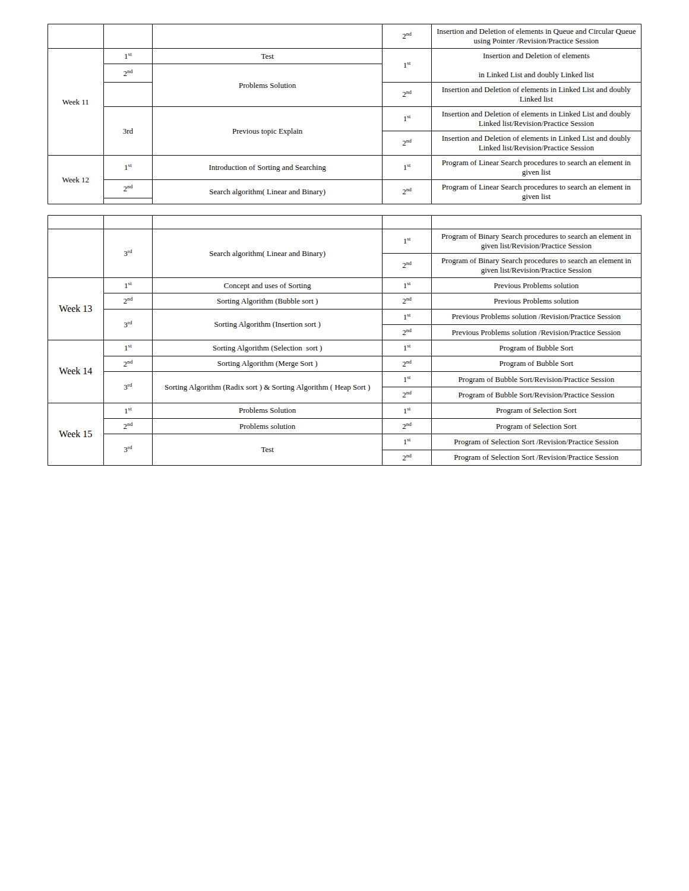| | | | 2 nd | Insertion and Deletion of elements in Queue and Circular Queue using Pointer /Revision/Practice Session |
| Week 11 | 1 st | Test | 1 st | Insertion and Deletion of elements in Linked List and doubly Linked list |
| 2 nd | Problems Solution |
| | 2 nd | Insertion and Deletion of elements in Linked List and doubly Linked list |
| 3rd | Previous topic Explain | 1 st | Insertion and Deletion of elements in Linked List and doubly Linked list/Revision/Practice Session |
| 2 nd | Insertion and Deletion of elements in Linked List and doubly Linked list/Revision/Practice Session |
| Week 12 | 1 st | Introduction of Sorting and Searching | 1 st | Program of Linear Search procedures to search an element in given list |
| 2 nd | Search algorithm( Linear and Binary) | 2 nd | Program of Linear Search procedures to search an element in given list |
| | 3 rd | Search algorithm( Linear and Binary) | 1 st | Program of Binary Search procedures to search an element in given list/Revision/Practice Session |
| 2 nd | Program of Binary Search procedures to search an element in given list/Revision/Practice Session |
| Week 13 | 1 st | Concept and uses of Sorting | 1 st | Previous Problems solution |
| 2 nd | Sorting Algorithm (Bubble sort ) | 2 nd | Previous Problems solution |
| 3 rd | Sorting Algorithm (Insertion sort ) | 1 st | Previous Problems solution /Revision/Practice Session |
| 2 nd | Previous Problems solution /Revision/Practice Session |
| Week 14 | 1 st | Sorting Algorithm (Selection sort ) | 1 st | Program of Bubble Sort |
| 2 nd | Sorting Algorithm (Merge Sort ) | 2 nd | Program of Bubble Sort |
| 3 rd | Sorting Algorithm (Radix sort ) & Sorting Algorithm ( Heap Sort ) | 1 st | Program of Bubble Sort/Revision/Practice Session |
| 2 nd | Program of Bubble Sort/Revision/Practice Session |
| Week 15 | 1 st | Problems Solution | 1 st | Program of Selection Sort |
| 2 nd | Problems solution | 2 nd | Program of Selection Sort |
| 3 rd | Test | 1 st | Program of Selection Sort /Revision/Practice Session |
| 2 nd | Program of Selection Sort /Revision/Practice Session |